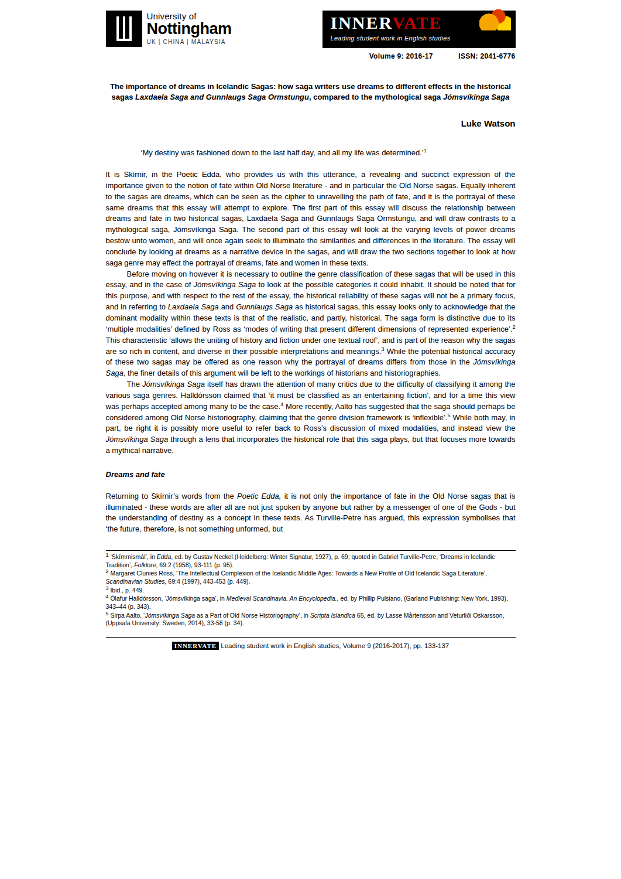University of Nottingham UK | CHINA | MALAYSIA
INNERVATE
Leading student work in English studies
Volume 9: 2016-17 ISSN: 2041-6776
The importance of dreams in Icelandic Sagas: how saga writers use dreams to different effects in the historical sagas Laxdaela Saga and Gunnlaugs Saga Ormstungu, compared to the mythological saga Jómsvíkinga Saga
Luke Watson
‘My destiny was fashioned down to the last half day, and all my life was determined.’1
It is Skírnir, in the Poetic Edda, who provides us with this utterance, a revealing and succinct expression of the importance given to the notion of fate within Old Norse literature - and in particular the Old Norse sagas. Equally inherent to the sagas are dreams, which can be seen as the cipher to unravelling the path of fate, and it is the portrayal of these same dreams that this essay will attempt to explore. The first part of this essay will discuss the relationship between dreams and fate in two historical sagas, Laxdaela Saga and Gunnlaugs Saga Ormstungu, and will draw contrasts to a mythological saga, Jómsvíkinga Saga. The second part of this essay will look at the varying levels of power dreams bestow unto women, and will once again seek to illuminate the similarities and differences in the literature. The essay will conclude by looking at dreams as a narrative device in the sagas, and will draw the two sections together to look at how saga genre may effect the portrayal of dreams, fate and women in these texts.
Before moving on however it is necessary to outline the genre classification of these sagas that will be used in this essay, and in the case of Jómsvíkinga Saga to look at the possible categories it could inhabit. It should be noted that for this purpose, and with respect to the rest of the essay, the historical reliability of these sagas will not be a primary focus, and in referring to Laxdaela Saga and Gunnlaugs Saga as historical sagas, this essay looks only to acknowledge that the dominant modality within these texts is that of the realistic, and partly, historical. The saga form is distinctive due to its ‘multiple modalities’ defined by Ross as ‘modes of writing that present different dimensions of represented experience’.2 This characteristic ‘allows the uniting of history and fiction under one textual roof’, and is part of the reason why the sagas are so rich in content, and diverse in their possible interpretations and meanings.3 While the potential historical accuracy of these two sagas may be offered as one reason why the portrayal of dreams differs from those in the Jómsvíkinga Saga, the finer details of this argument will be left to the workings of historians and historiographies.
The Jómsvíkinga Saga itself has drawn the attention of many critics due to the difficulty of classifying it among the various saga genres. Halldórsson claimed that ‘it must be classified as an entertaining fiction’, and for a time this view was perhaps accepted among many to be the case.4 More recently, Aalto has suggested that the saga should perhaps be considered among Old Norse historiography, claiming that the genre division framework is ‘inflexible’.5 While both may, in part, be right it is possibly more useful to refer back to Ross’s discussion of mixed modalities, and instead view the Jómsvíkinga Saga through a lens that incorporates the historical role that this saga plays, but that focuses more towards a mythical narrative.
Dreams and fate
Returning to Skírnir’s words from the Poetic Edda, it is not only the importance of fate in the Old Norse sagas that is illuminated - these words are after all are not just spoken by anyone but rather by a messenger of one of the Gods - but the understanding of destiny as a concept in these texts. As Turville-Petre has argued, this expression symbolises that ‘the future, therefore, is not something unformed, but
1 ‘Skímrnismál’, in Edda, ed. by Gustav Neckel (Heidelberg: Winter Signatur, 1927), p. 69; quoted in Gabriel Turville-Petre, ‘Dreams in Icelandic Tradition’, Folklore, 69:2 (1958), 93-111 (p. 95).
2 Margaret Clunies Ross, ‘The Intellectual Complexion of the Icelandic Middle Ages: Towards a New Profile of Old Icelandic Saga Literature’, Scandinavian Studies, 69:4 (1997), 443-453 (p. 449).
3 Ibid., p. 449.
4 Ólafur Halldórsson, ‘Jómsvíkinga saga’, in Medieval Scandinavia. An Encyclopedia., ed. by Phillip Pulsiano, (Garland Publishing: New York, 1993), 343–44 (p. 343).
5 Sirpa Aalto, ‘Jómsvíkinga Saga as a Part of Old Norse Historiography’, in Scripta Islandica 65, ed. by Lasse Mårtensson and Veturliði Oskarsson, (Uppsala University: Sweden, 2014), 33-58 (p. 34).
INNERVATE Leading student work in English studies, Volume 9 (2016-2017), pp. 133-137